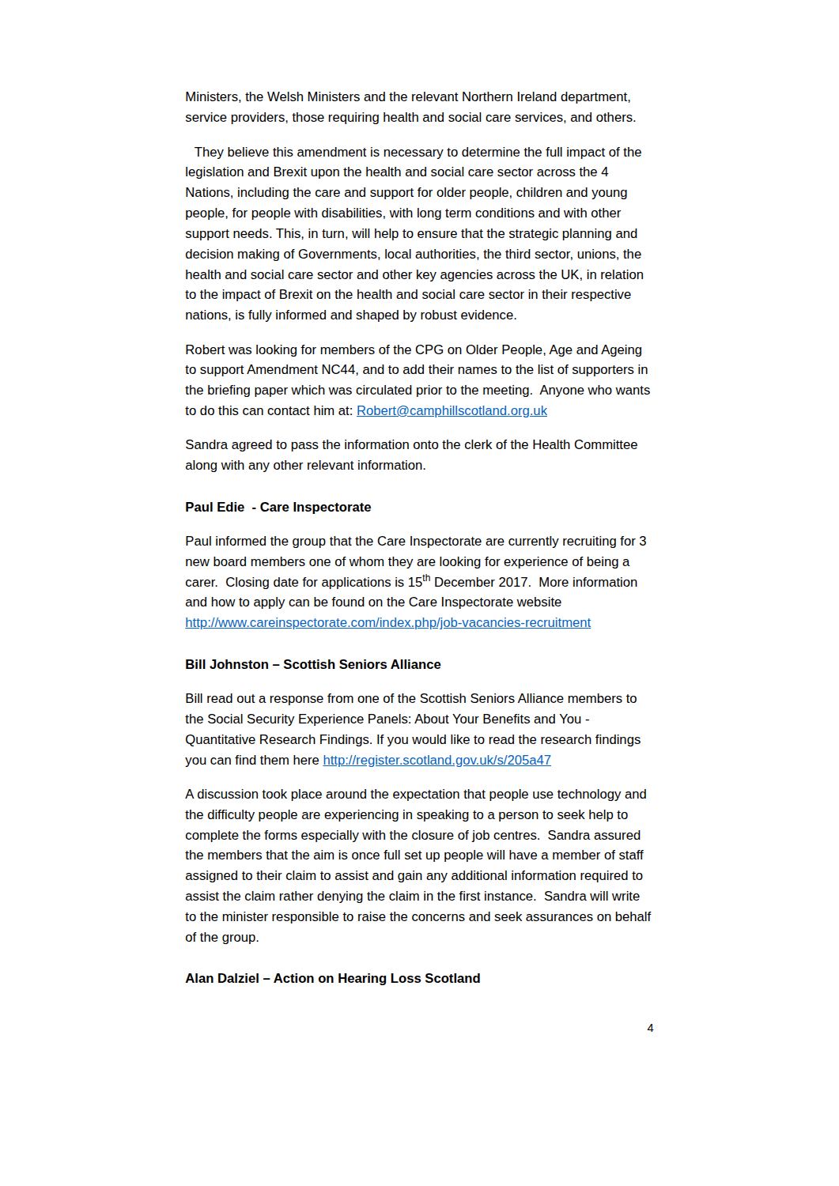Ministers, the Welsh Ministers and the relevant Northern Ireland department, service providers, those requiring health and social care services, and others.
They believe this amendment is necessary to determine the full impact of the legislation and Brexit upon the health and social care sector across the 4 Nations, including the care and support for older people, children and young people, for people with disabilities, with long term conditions and with other support needs. This, in turn, will help to ensure that the strategic planning and decision making of Governments, local authorities, the third sector, unions, the health and social care sector and other key agencies across the UK, in relation to the impact of Brexit on the health and social care sector in their respective nations, is fully informed and shaped by robust evidence.
Robert was looking for members of the CPG on Older People, Age and Ageing to support Amendment NC44, and to add their names to the list of supporters in the briefing paper which was circulated prior to the meeting. Anyone who wants to do this can contact him at: Robert@camphillscotland.org.uk
Sandra agreed to pass the information onto the clerk of the Health Committee along with any other relevant information.
Paul Edie - Care Inspectorate
Paul informed the group that the Care Inspectorate are currently recruiting for 3 new board members one of whom they are looking for experience of being a carer. Closing date for applications is 15th December 2017. More information and how to apply can be found on the Care Inspectorate website http://www.careinspectorate.com/index.php/job-vacancies-recruitment
Bill Johnston – Scottish Seniors Alliance
Bill read out a response from one of the Scottish Seniors Alliance members to the Social Security Experience Panels: About Your Benefits and You - Quantitative Research Findings. If you would like to read the research findings you can find them here http://register.scotland.gov.uk/s/205a47
A discussion took place around the expectation that people use technology and the difficulty people are experiencing in speaking to a person to seek help to complete the forms especially with the closure of job centres. Sandra assured the members that the aim is once full set up people will have a member of staff assigned to their claim to assist and gain any additional information required to assist the claim rather denying the claim in the first instance. Sandra will write to the minister responsible to raise the concerns and seek assurances on behalf of the group.
Alan Dalziel – Action on Hearing Loss Scotland
4